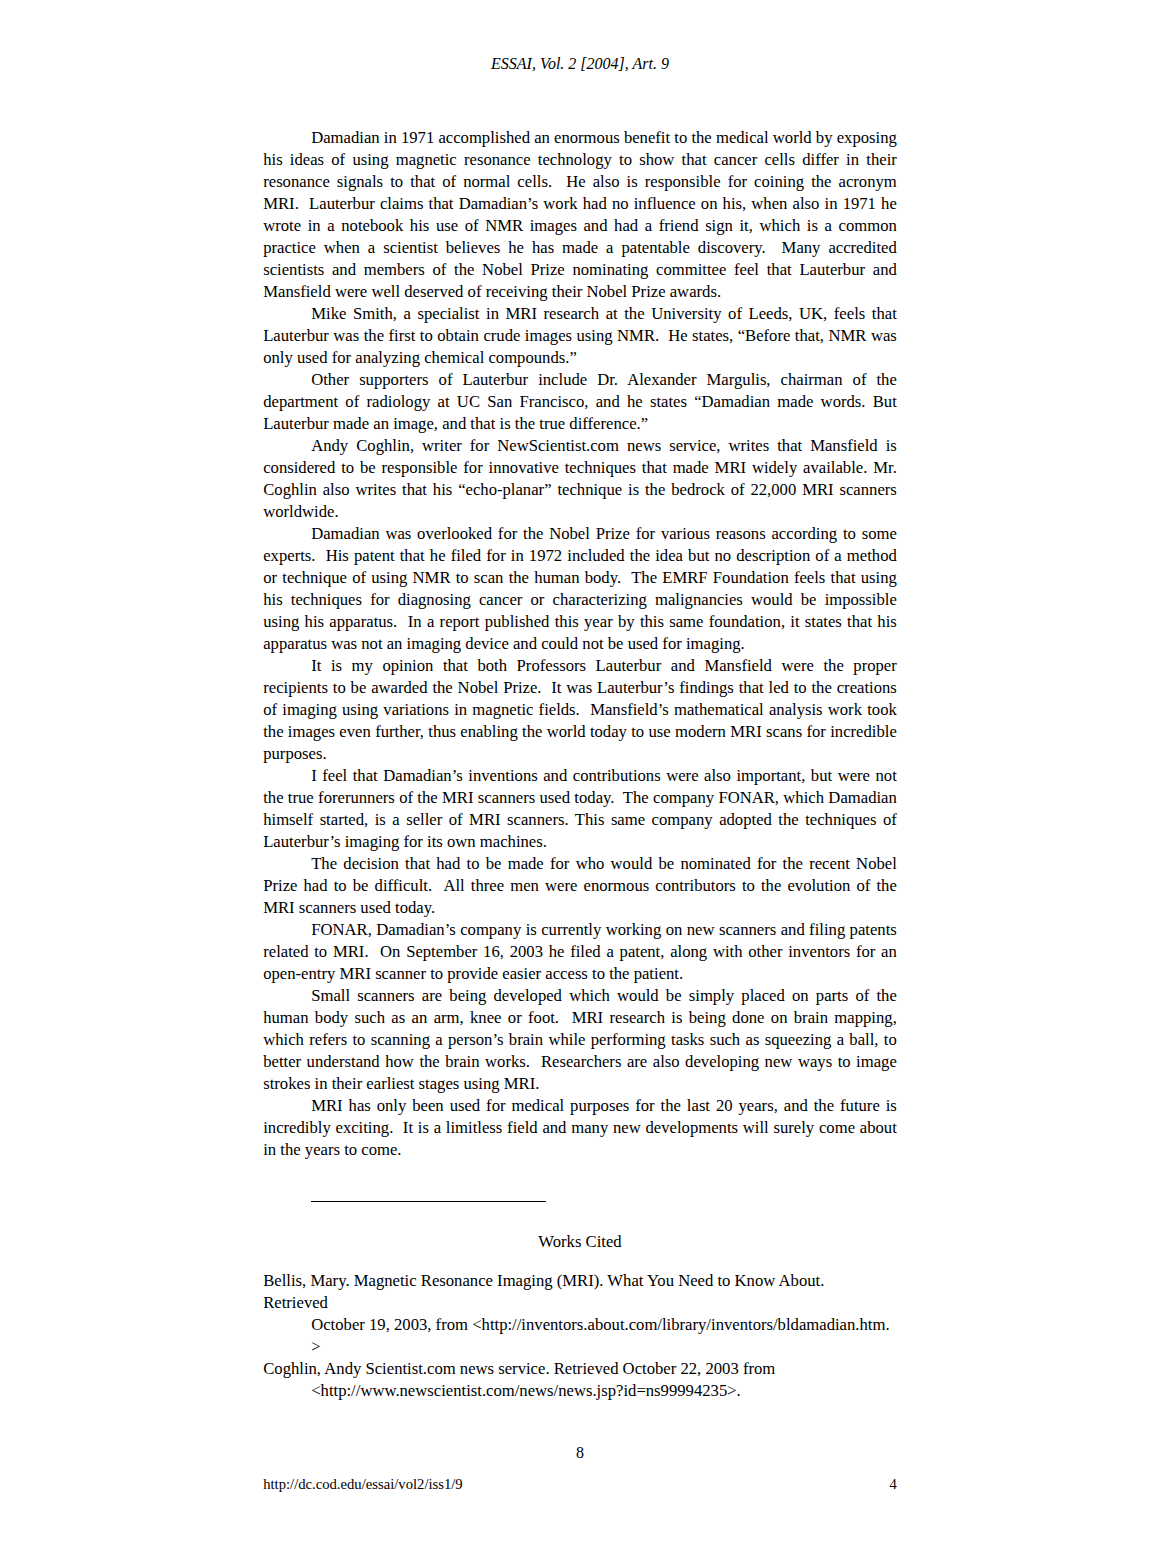ESSAI, Vol. 2 [2004], Art. 9
Damadian in 1971 accomplished an enormous benefit to the medical world by exposing his ideas of using magnetic resonance technology to show that cancer cells differ in their resonance signals to that of normal cells. He also is responsible for coining the acronym MRI. Lauterbur claims that Damadian’s work had no influence on his, when also in 1971 he wrote in a notebook his use of NMR images and had a friend sign it, which is a common practice when a scientist believes he has made a patentable discovery. Many accredited scientists and members of the Nobel Prize nominating committee feel that Lauterbur and Mansfield were well deserved of receiving their Nobel Prize awards.
Mike Smith, a specialist in MRI research at the University of Leeds, UK, feels that Lauterbur was the first to obtain crude images using NMR. He states, “Before that, NMR was only used for analyzing chemical compounds.”
Other supporters of Lauterbur include Dr. Alexander Margulis, chairman of the department of radiology at UC San Francisco, and he states “Damadian made words. But Lauterbur made an image, and that is the true difference.”
Andy Coghlin, writer for NewScientist.com news service, writes that Mansfield is considered to be responsible for innovative techniques that made MRI widely available. Mr. Coghlin also writes that his “echo-planar” technique is the bedrock of 22,000 MRI scanners worldwide.
Damadian was overlooked for the Nobel Prize for various reasons according to some experts. His patent that he filed for in 1972 included the idea but no description of a method or technique of using NMR to scan the human body. The EMRF Foundation feels that using his techniques for diagnosing cancer or characterizing malignancies would be impossible using his apparatus. In a report published this year by this same foundation, it states that his apparatus was not an imaging device and could not be used for imaging.
It is my opinion that both Professors Lauterbur and Mansfield were the proper recipients to be awarded the Nobel Prize. It was Lauterbur’s findings that led to the creations of imaging using variations in magnetic fields. Mansfield’s mathematical analysis work took the images even further, thus enabling the world today to use modern MRI scans for incredible purposes.
I feel that Damadian’s inventions and contributions were also important, but were not the true forerunners of the MRI scanners used today. The company FONAR, which Damadian himself started, is a seller of MRI scanners. This same company adopted the techniques of Lauterbur’s imaging for its own machines.
The decision that had to be made for who would be nominated for the recent Nobel Prize had to be difficult. All three men were enormous contributors to the evolution of the MRI scanners used today.
FONAR, Damadian’s company is currently working on new scanners and filing patents related to MRI. On September 16, 2003 he filed a patent, along with other inventors for an open-entry MRI scanner to provide easier access to the patient.
Small scanners are being developed which would be simply placed on parts of the human body such as an arm, knee or foot. MRI research is being done on brain mapping, which refers to scanning a person’s brain while performing tasks such as squeezing a ball, to better understand how the brain works. Researchers are also developing new ways to image strokes in their earliest stages using MRI.
MRI has only been used for medical purposes for the last 20 years, and the future is incredibly exciting. It is a limitless field and many new developments will surely come about in the years to come.
Works Cited
Bellis, Mary. Magnetic Resonance Imaging (MRI). What You Need to Know About. Retrieved October 19, 2003, from <http://inventors.about.com/library/inventors/bldamadian.htm. >
Coghlin, Andy Scientist.com news service. Retrieved October 22, 2003 from <http://www.newscientist.com/news/news.jsp?id=ns99994235>.
8
http://dc.cod.edu/essai/vol2/iss1/9 4